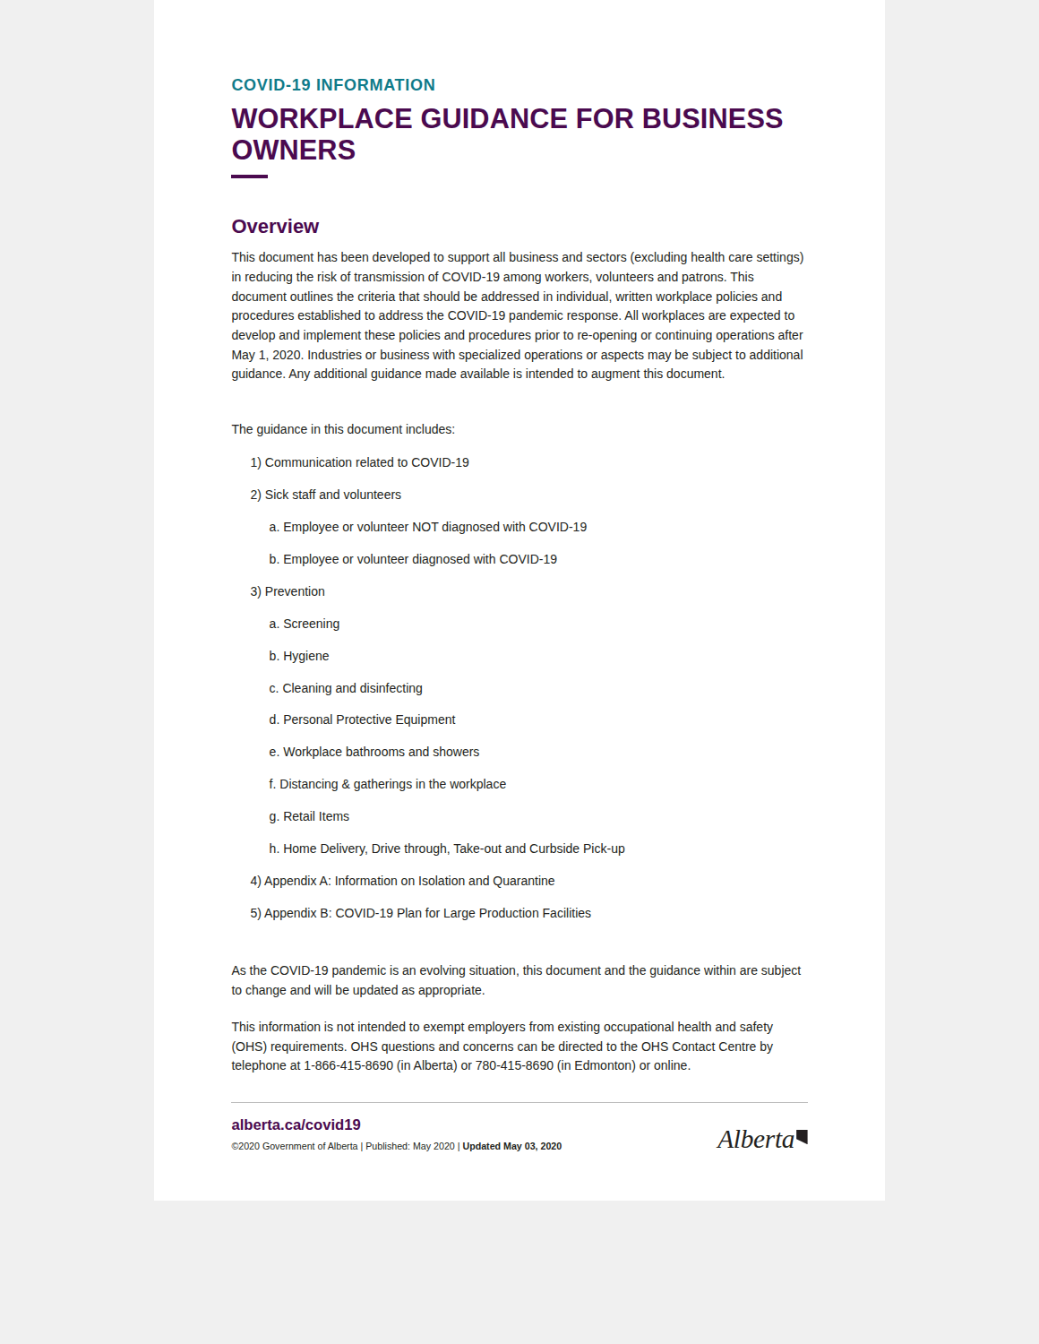COVID-19 Information
Workplace Guidance for Business Owners
Overview
This document has been developed to support all business and sectors (excluding health care settings) in reducing the risk of transmission of COVID-19 among workers, volunteers and patrons. This document outlines the criteria that should be addressed in individual, written workplace policies and procedures established to address the COVID-19 pandemic response. All workplaces are expected to develop and implement these policies and procedures prior to re-opening or continuing operations after May 1, 2020. Industries or business with specialized operations or aspects may be subject to additional guidance. Any additional guidance made available is intended to augment this document.
The guidance in this document includes:
1) Communication related to COVID-19
2) Sick staff and volunteers
a. Employee or volunteer NOT diagnosed with COVID-19
b. Employee or volunteer diagnosed with COVID-19
3) Prevention
a. Screening
b. Hygiene
c. Cleaning and disinfecting
d. Personal Protective Equipment
e. Workplace bathrooms and showers
f. Distancing & gatherings in the workplace
g. Retail Items
h. Home Delivery, Drive through, Take-out and Curbside Pick-up
4) Appendix A: Information on Isolation and Quarantine
5) Appendix B: COVID-19 Plan for Large Production Facilities
As the COVID-19 pandemic is an evolving situation, this document and the guidance within are subject to change and will be updated as appropriate.
This information is not intended to exempt employers from existing occupational health and safety (OHS) requirements. OHS questions and concerns can be directed to the OHS Contact Centre by telephone at 1-866-415-8690 (in Alberta) or 780-415-8690 (in Edmonton) or online.
alberta.ca/covid19 ©2020 Government of Alberta | Published: May 2020 | Updated May 03, 2020
Alberta